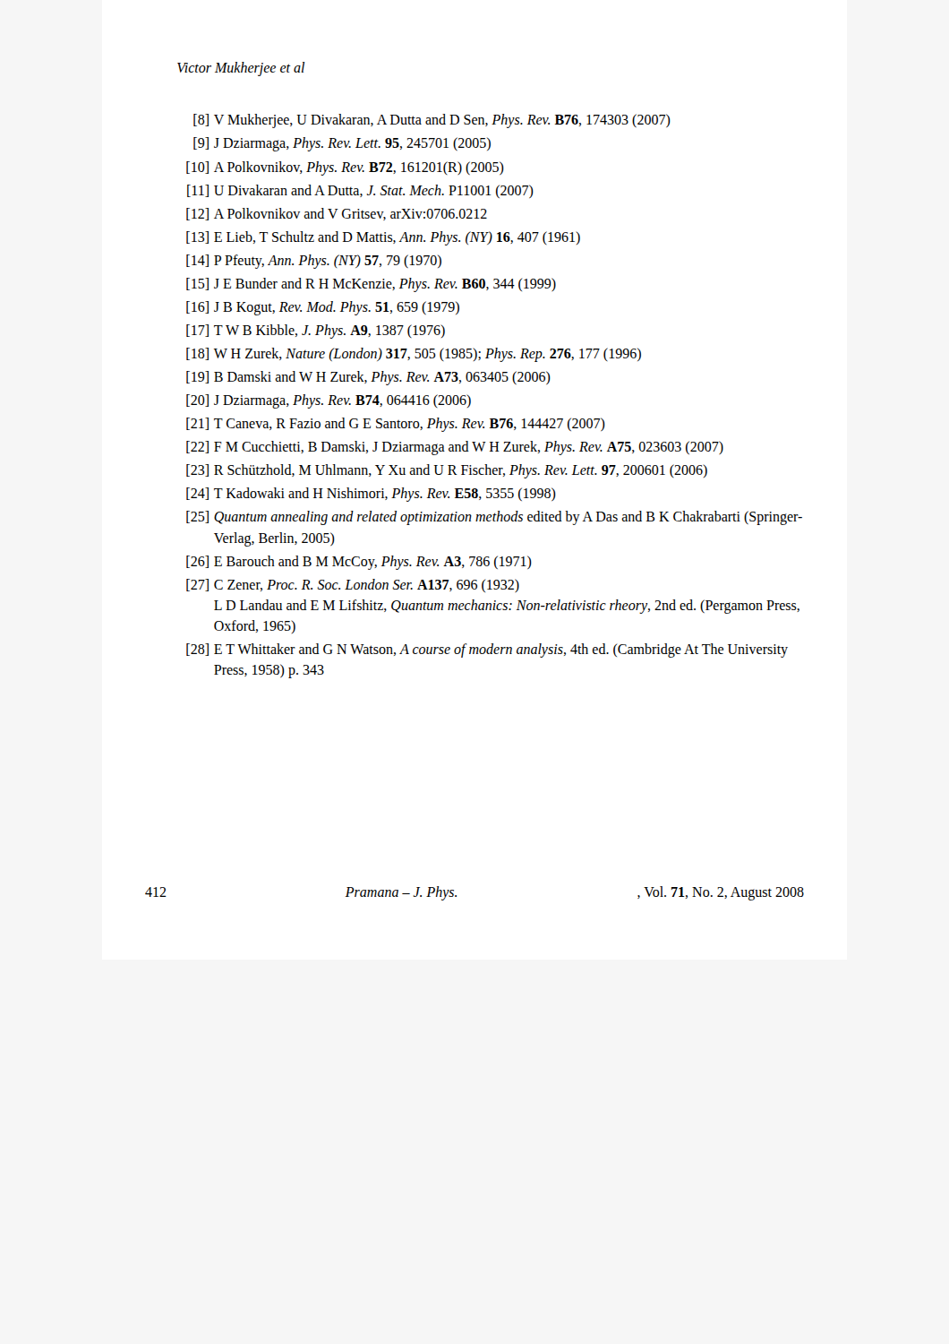Victor Mukherjee et al
[8] V Mukherjee, U Divakaran, A Dutta and D Sen, Phys. Rev. B76, 174303 (2007)
[9] J Dziarmaga, Phys. Rev. Lett. 95, 245701 (2005)
[10] A Polkovnikov, Phys. Rev. B72, 161201(R) (2005)
[11] U Divakaran and A Dutta, J. Stat. Mech. P11001 (2007)
[12] A Polkovnikov and V Gritsev, arXiv:0706.0212
[13] E Lieb, T Schultz and D Mattis, Ann. Phys. (NY) 16, 407 (1961)
[14] P Pfeuty, Ann. Phys. (NY) 57, 79 (1970)
[15] J E Bunder and R H McKenzie, Phys. Rev. B60, 344 (1999)
[16] J B Kogut, Rev. Mod. Phys. 51, 659 (1979)
[17] T W B Kibble, J. Phys. A9, 1387 (1976)
[18] W H Zurek, Nature (London) 317, 505 (1985); Phys. Rep. 276, 177 (1996)
[19] B Damski and W H Zurek, Phys. Rev. A73, 063405 (2006)
[20] J Dziarmaga, Phys. Rev. B74, 064416 (2006)
[21] T Caneva, R Fazio and G E Santoro, Phys. Rev. B76, 144427 (2007)
[22] F M Cucchietti, B Damski, J Dziarmaga and W H Zurek, Phys. Rev. A75, 023603 (2007)
[23] R Schützhold, M Uhlmann, Y Xu and U R Fischer, Phys. Rev. Lett. 97, 200601 (2006)
[24] T Kadowaki and H Nishimori, Phys. Rev. E58, 5355 (1998)
[25] Quantum annealing and related optimization methods edited by A Das and B K Chakrabarti (Springer-Verlag, Berlin, 2005)
[26] E Barouch and B M McCoy, Phys. Rev. A3, 786 (1971)
[27] C Zener, Proc. R. Soc. London Ser. A137, 696 (1932) L D Landau and E M Lifshitz, Quantum mechanics: Non-relativistic rheory, 2nd ed. (Pergamon Press, Oxford, 1965)
[28] E T Whittaker and G N Watson, A course of modern analysis, 4th ed. (Cambridge At The University Press, 1958) p. 343
412 Pramana – J. Phys., Vol. 71, No. 2, August 2008